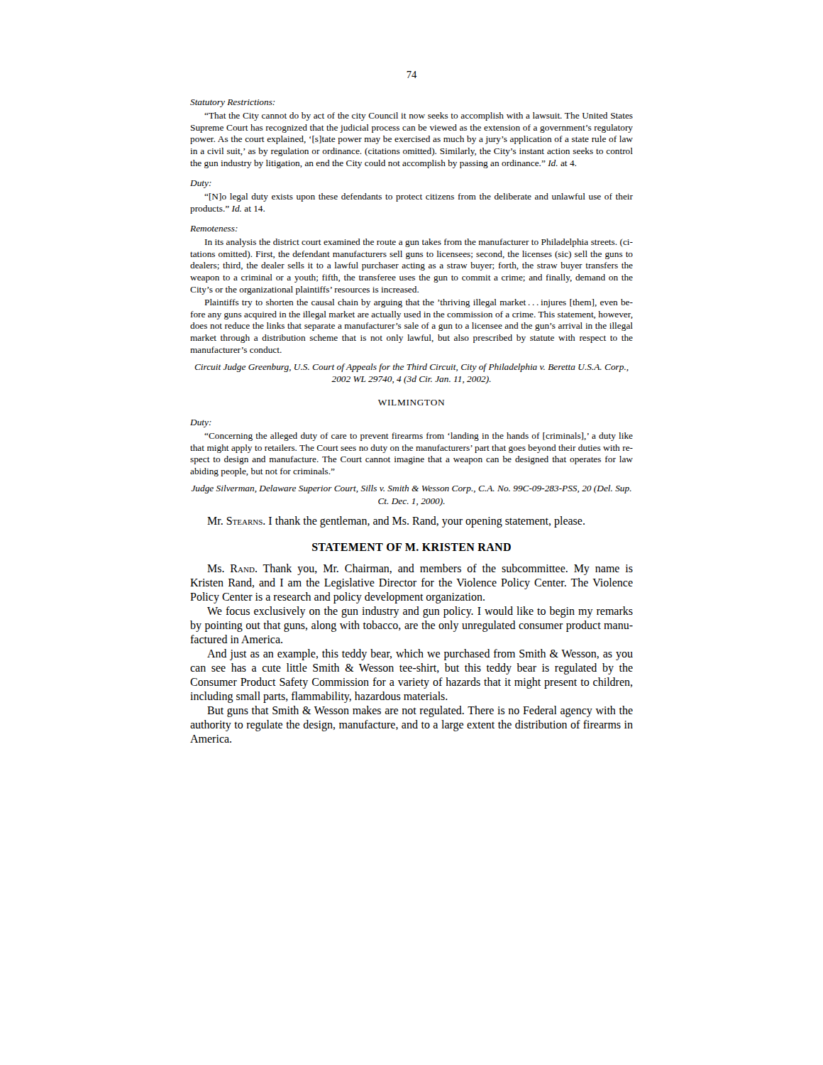74
Statutory Restrictions:
“That the City cannot do by act of the city Council it now seeks to accomplish with a lawsuit. The United States Supreme Court has recognized that the judicial process can be viewed as the extension of a government’s regulatory power. As the court explained, ‘[s]tate power may be exercised as much by a jury’s application of a state rule of law in a civil suit,’ as by regulation or ordinance. (citations omitted). Similarly, the City’s instant action seeks to control the gun industry by litigation, an end the City could not accomplish by passing an ordinance.” Id. at 4.
Duty:
“[N]o legal duty exists upon these defendants to protect citizens from the deliberate and unlawful use of their products.” Id. at 14.
Remoteness:
In its analysis the district court examined the route a gun takes from the manufacturer to Philadelphia streets. (citations omitted). First, the defendant manufacturers sell guns to licensees; second, the licenses (sic) sell the guns to dealers; third, the dealer sells it to a lawful purchaser acting as a straw buyer; forth, the straw buyer transfers the weapon to a criminal or a youth; fifth, the transferee uses the gun to commit a crime; and finally, demand on the City’s or the organizational plaintiffs’ resources is increased.
Plaintiffs try to shorten the causal chain by arguing that the ’thriving illegal market . . . injures [them], even before any guns acquired in the illegal market are actually used in the commission of a crime. This statement, however, does not reduce the links that separate a manufacturer’s sale of a gun to a licensee and the gun’s arrival in the illegal market through a distribution scheme that is not only lawful, but also prescribed by statute with respect to the manufacturer’s conduct.
Circuit Judge Greenburg, U.S. Court of Appeals for the Third Circuit, City of Philadelphia v. Beretta U.S.A. Corp., 2002 WL 29740, 4 (3d Cir. Jan. 11, 2002).
WILMINGTON
Duty:
“Concerning the alleged duty of care to prevent firearms from ‘landing in the hands of [criminals],’ a duty like that might apply to retailers. The Court sees no duty on the manufacturers’ part that goes beyond their duties with respect to design and manufacture. The Court cannot imagine that a weapon can be designed that operates for law abiding people, but not for criminals.”
Judge Silverman, Delaware Superior Court, Sills v. Smith & Wesson Corp., C.A. No. 99C-09-283-PSS, 20 (Del. Sup. Ct. Dec. 1, 2000).
Mr. Stearns. I thank the gentleman, and Ms. Rand, your opening statement, please.
STATEMENT OF M. KRISTEN RAND
Ms. Rand. Thank you, Mr. Chairman, and members of the subcommittee. My name is Kristen Rand, and I am the Legislative Director for the Violence Policy Center. The Violence Policy Center is a research and policy development organization.
We focus exclusively on the gun industry and gun policy. I would like to begin my remarks by pointing out that guns, along with tobacco, are the only unregulated consumer product manufactured in America.
And just as an example, this teddy bear, which we purchased from Smith & Wesson, as you can see has a cute little Smith & Wesson tee-shirt, but this teddy bear is regulated by the Consumer Product Safety Commission for a variety of hazards that it might present to children, including small parts, flammability, hazardous materials.
But guns that Smith & Wesson makes are not regulated. There is no Federal agency with the authority to regulate the design, manufacture, and to a large extent the distribution of firearms in America.